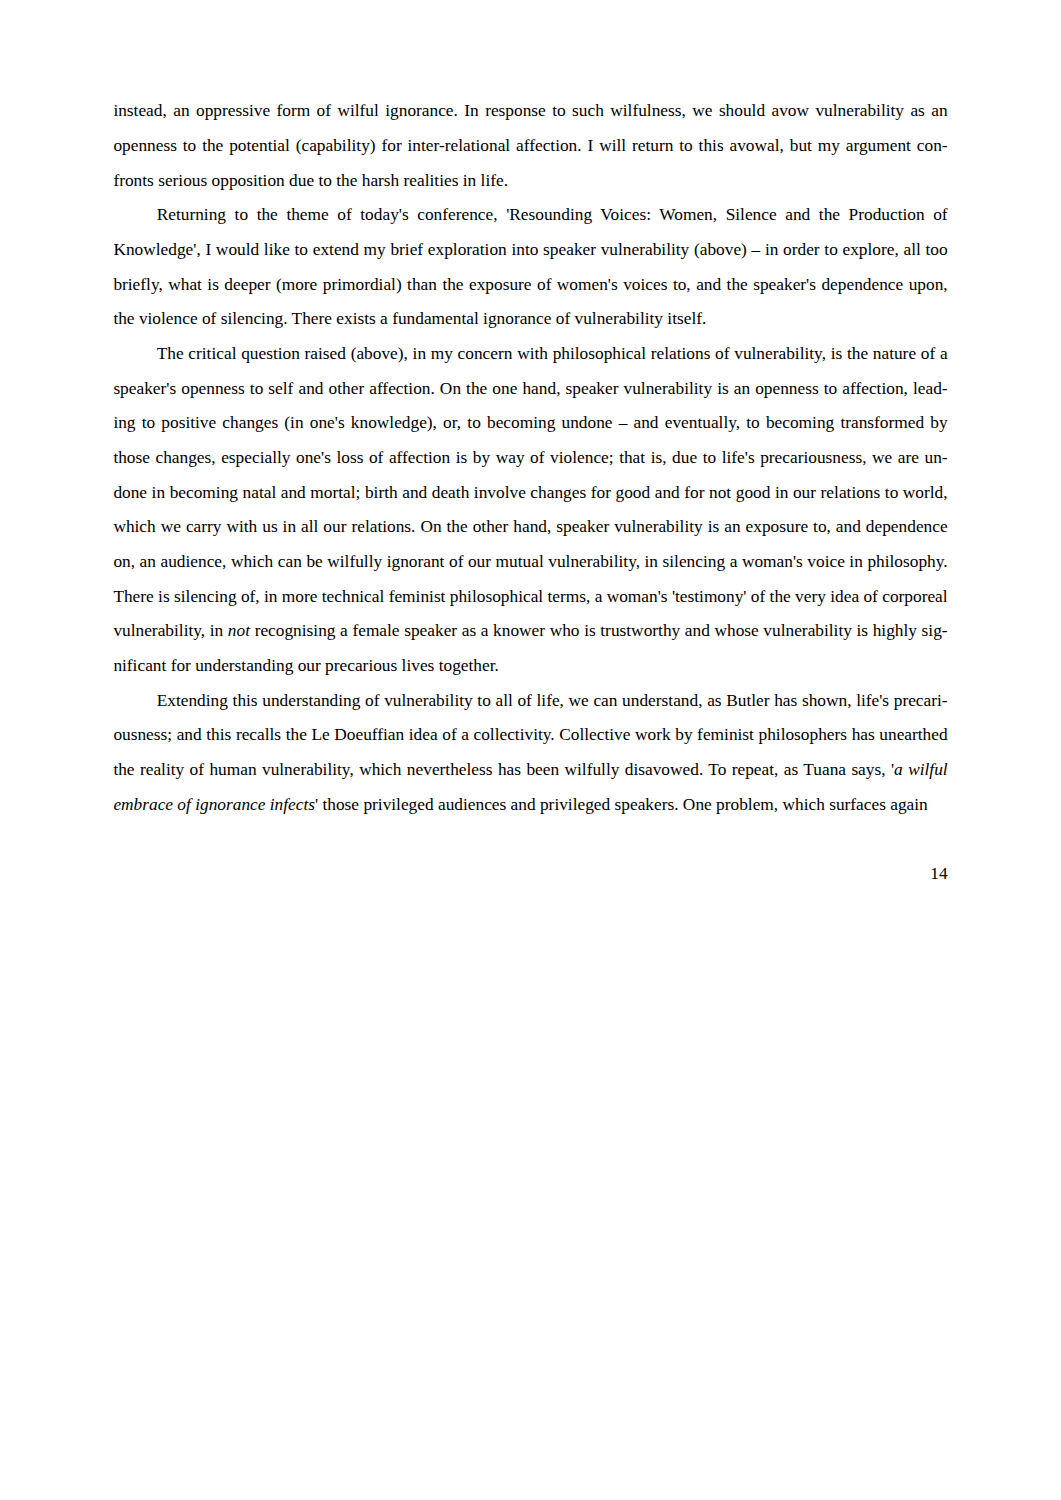instead, an oppressive form of wilful ignorance. In response to such wilfulness, we should avow vulnerability as an openness to the potential (capability) for inter-relational affection. I will return to this avowal, but my argument confronts serious opposition due to the harsh realities in life.
Returning to the theme of today's conference, 'Resounding Voices: Women, Silence and the Production of Knowledge', I would like to extend my brief exploration into speaker vulnerability (above) – in order to explore, all too briefly, what is deeper (more primordial) than the exposure of women's voices to, and the speaker's dependence upon, the violence of silencing. There exists a fundamental ignorance of vulnerability itself.
The critical question raised (above), in my concern with philosophical relations of vulnerability, is the nature of a speaker's openness to self and other affection. On the one hand, speaker vulnerability is an openness to affection, leading to positive changes (in one's knowledge), or, to becoming undone – and eventually, to becoming transformed by those changes, especially one's loss of affection is by way of violence; that is, due to life's precariousness, we are undone in becoming natal and mortal; birth and death involve changes for good and for not good in our relations to world, which we carry with us in all our relations. On the other hand, speaker vulnerability is an exposure to, and dependence on, an audience, which can be wilfully ignorant of our mutual vulnerability, in silencing a woman's voice in philosophy. There is silencing of, in more technical feminist philosophical terms, a woman's 'testimony' of the very idea of corporeal vulnerability, in not recognising a female speaker as a knower who is trustworthy and whose vulnerability is highly significant for understanding our precarious lives together.
Extending this understanding of vulnerability to all of life, we can understand, as Butler has shown, life's precariousness; and this recalls the Le Doeuffian idea of a collectivity. Collective work by feminist philosophers has unearthed the reality of human vulnerability, which nevertheless has been wilfully disavowed. To repeat, as Tuana says, 'a wilful embrace of ignorance infects' those privileged audiences and privileged speakers. One problem, which surfaces again
14